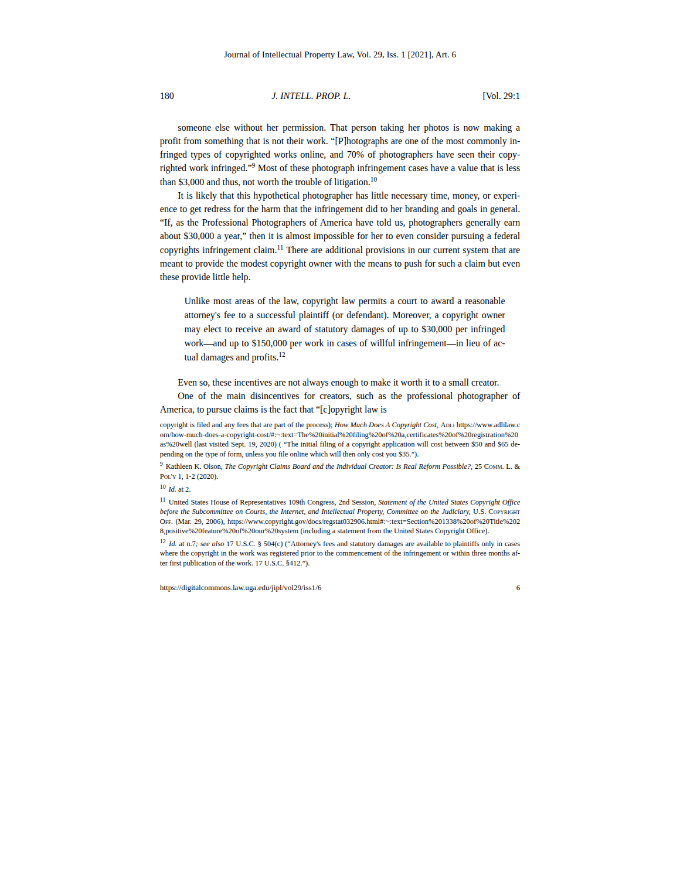Journal of Intellectual Property Law, Vol. 29, Iss. 1 [2021], Art. 6
180 J. INTELL. PROP. L. [Vol. 29:1
someone else without her permission. That person taking her photos is now making a profit from something that is not their work. “[P]hotographs are one of the most commonly infringed types of copyrighted works online, and 70% of photographers have seen their copyrighted work infringed.”9 Most of these photograph infringement cases have a value that is less than $3,000 and thus, not worth the trouble of litigation.10
It is likely that this hypothetical photographer has little necessary time, money, or experience to get redress for the harm that the infringement did to her branding and goals in general. “If, as the Professional Photographers of America have told us, photographers generally earn about $30,000 a year,” then it is almost impossible for her to even consider pursuing a federal copyrights infringement claim.11 There are additional provisions in our current system that are meant to provide the modest copyright owner with the means to push for such a claim but even these provide little help.
Unlike most areas of the law, copyright law permits a court to award a reasonable attorney's fee to a successful plaintiff (or defendant). Moreover, a copyright owner may elect to receive an award of statutory damages of up to $30,000 per infringed work—and up to $150,000 per work in cases of willful infringement—in lieu of actual damages and profits.12
Even so, these incentives are not always enough to make it worth it to a small creator.
One of the main disincentives for creators, such as the professional photographer of America, to pursue claims is the fact that “[c]opyright law is
copyright is filed and any fees that are part of the process); How Much Does A Copyright Cost, Adli https://www.adlilaw.com/how-much-does-a-copyright-cost/#:~:text=The%20initial%20filing%20of%20a,certificates%20of%20registration%20as%20well (last visited Sept. 19, 2020) ( “The initial filing of a copyright application will cost between $50 and $65 depending on the type of form, unless you file online which will then only cost you $35.”).
9 Kathleen K. Olson, The Copyright Claims Board and the Individual Creator: Is Real Reform Possible?, 25 Comm. L. & Pol'y 1, 1-2 (2020).
10 Id. at 2.
11 United States House of Representatives 109th Congress, 2nd Session, Statement of the United States Copyright Office before the Subcommittee on Courts, the Internet, and Intellectual Property, Committee on the Judiciary, U.S. Copyright Off. (Mar. 29, 2006), https://www.copyright.gov/docs/regstat032906.html#:~:text=Section%201338%20of%20Title%2028,positive%20feature%20of%20our%20system (including a statement from the United States Copyright Office).
12 Id. at n.7; see also 17 U.S.C. § 504(c) (“Attorney's fees and statutory damages are available to plaintiffs only in cases where the copyright in the work was registered prior to the commencement of the infringement or within three months after first publication of the work. 17 U.S.C. §412.”).
https://digitalcommons.law.uga.edu/jipl/vol29/iss1/6 6